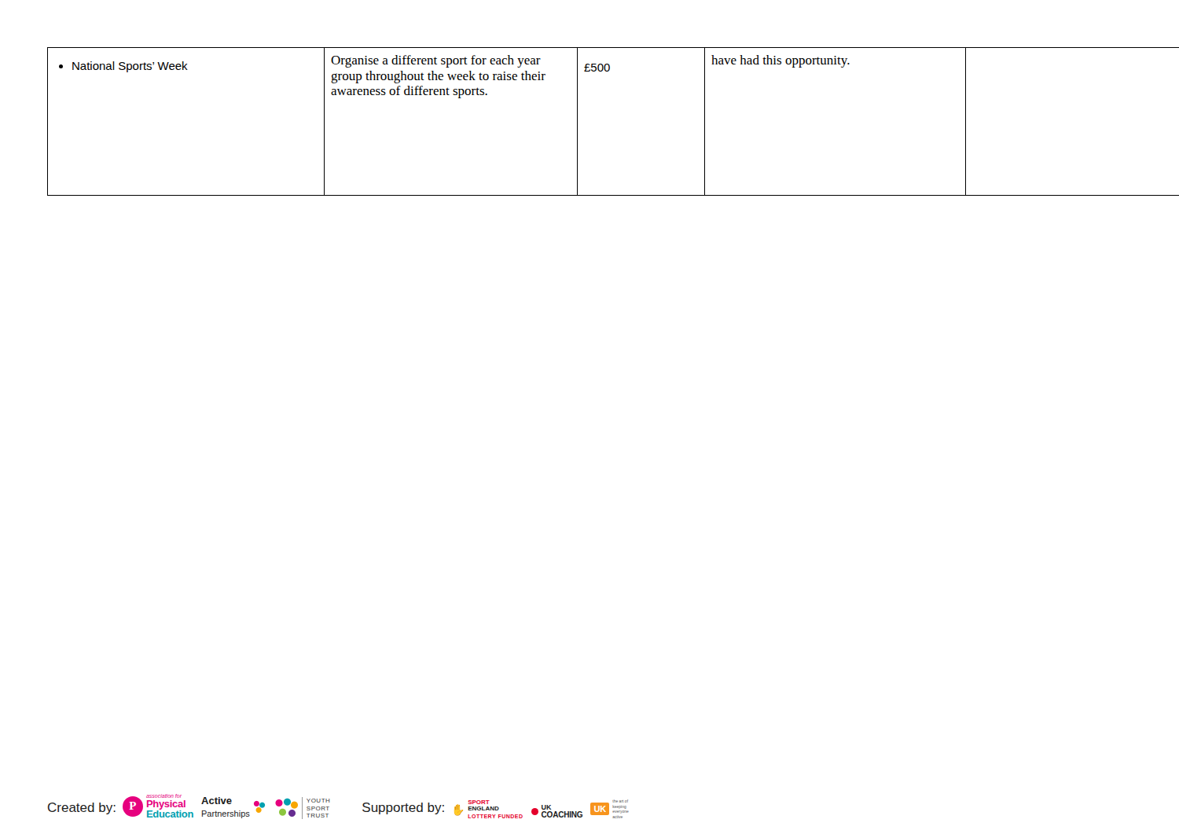| National Sports’ Week | Organise a different sport for each year group throughout the week to raise their awareness of different sports. | £500 | have had this opportunity. | |
Created by:
P
association for Physical Education
Active
Partnerships
YOUTH
SPORT
TRUST
Supported by:
✋
SPORT ENGLAND LOTTERY FUNDED
UK COACHING
UK
the art of
keeping
everyone
active